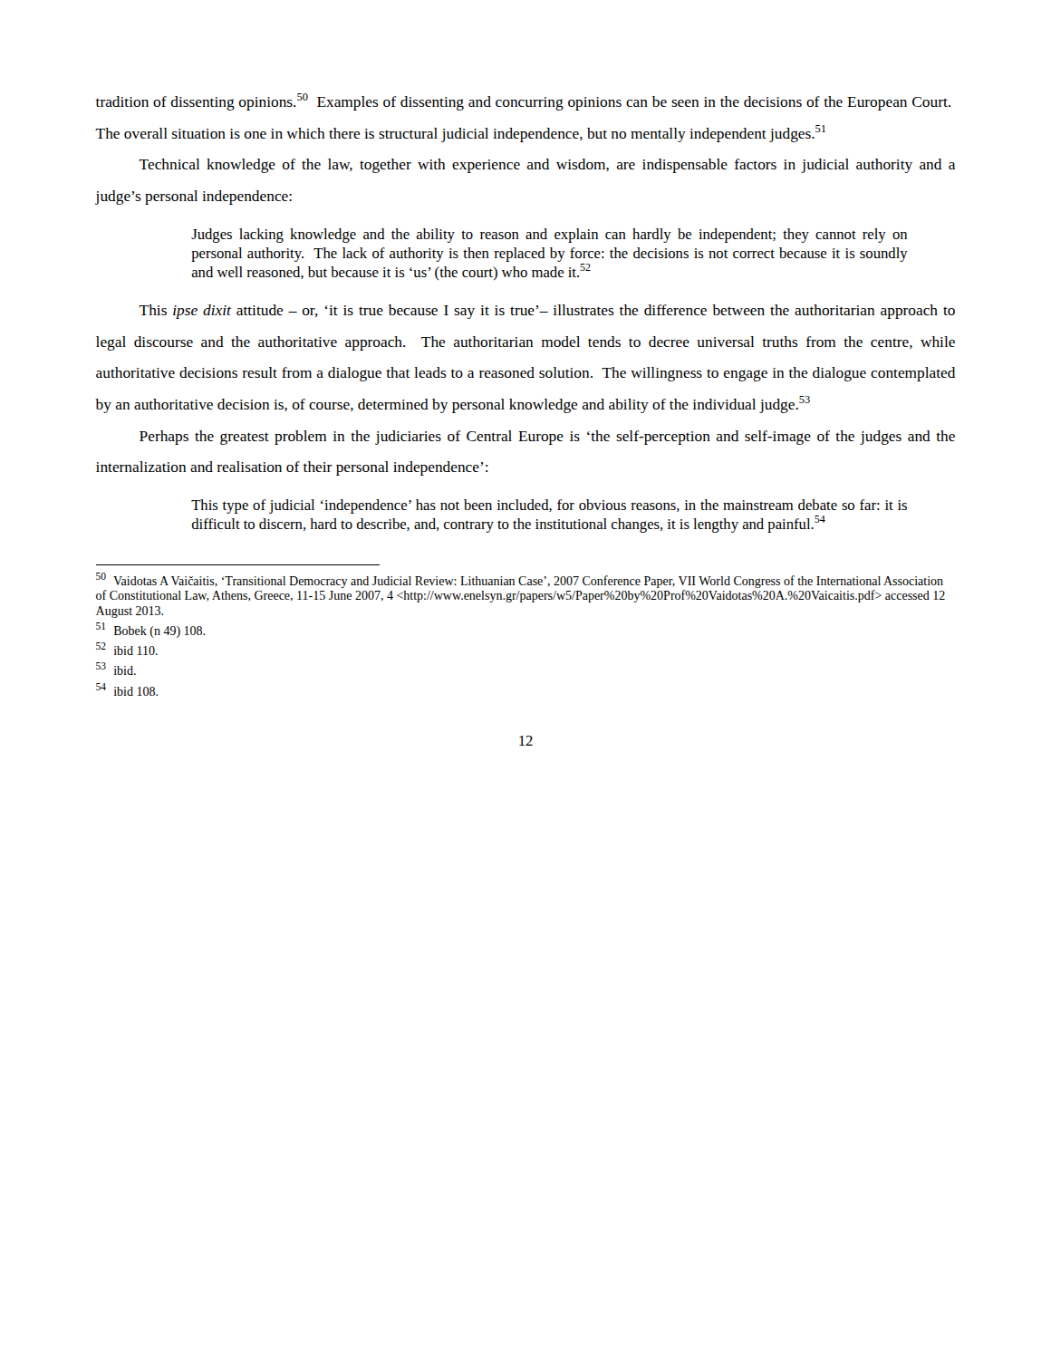tradition of dissenting opinions.50 Examples of dissenting and concurring opinions can be seen in the decisions of the European Court. The overall situation is one in which there is structural judicial independence, but no mentally independent judges.51
Technical knowledge of the law, together with experience and wisdom, are indispensable factors in judicial authority and a judge’s personal independence:
Judges lacking knowledge and the ability to reason and explain can hardly be independent; they cannot rely on personal authority. The lack of authority is then replaced by force: the decisions is not correct because it is soundly and well reasoned, but because it is ‘us’ (the court) who made it.52
This ipse dixit attitude – or, ‘it is true because I say it is true’– illustrates the difference between the authoritarian approach to legal discourse and the authoritative approach. The authoritarian model tends to decree universal truths from the centre, while authoritative decisions result from a dialogue that leads to a reasoned solution. The willingness to engage in the dialogue contemplated by an authoritative decision is, of course, determined by personal knowledge and ability of the individual judge.53
Perhaps the greatest problem in the judiciaries of Central Europe is ‘the self-perception and self-image of the judges and the internalization and realisation of their personal independence’:
This type of judicial ‘independence’ has not been included, for obvious reasons, in the mainstream debate so far: it is difficult to discern, hard to describe, and, contrary to the institutional changes, it is lengthy and painful.54
50 Vaidotas A Vaičaitis, ‘Transitional Democracy and Judicial Review: Lithuanian Case’, 2007 Conference Paper, VII World Congress of the International Association of Constitutional Law, Athens, Greece, 11-15 June 2007, 4 <http://www.enelsyn.gr/papers/w5/Paper%20by%20Prof%20Vaidotas%20A.%20Vaicaitis.pdf> accessed 12 August 2013.
51 Bobek (n 49) 108.
52 ibid 110.
53 ibid.
54 ibid 108.
12